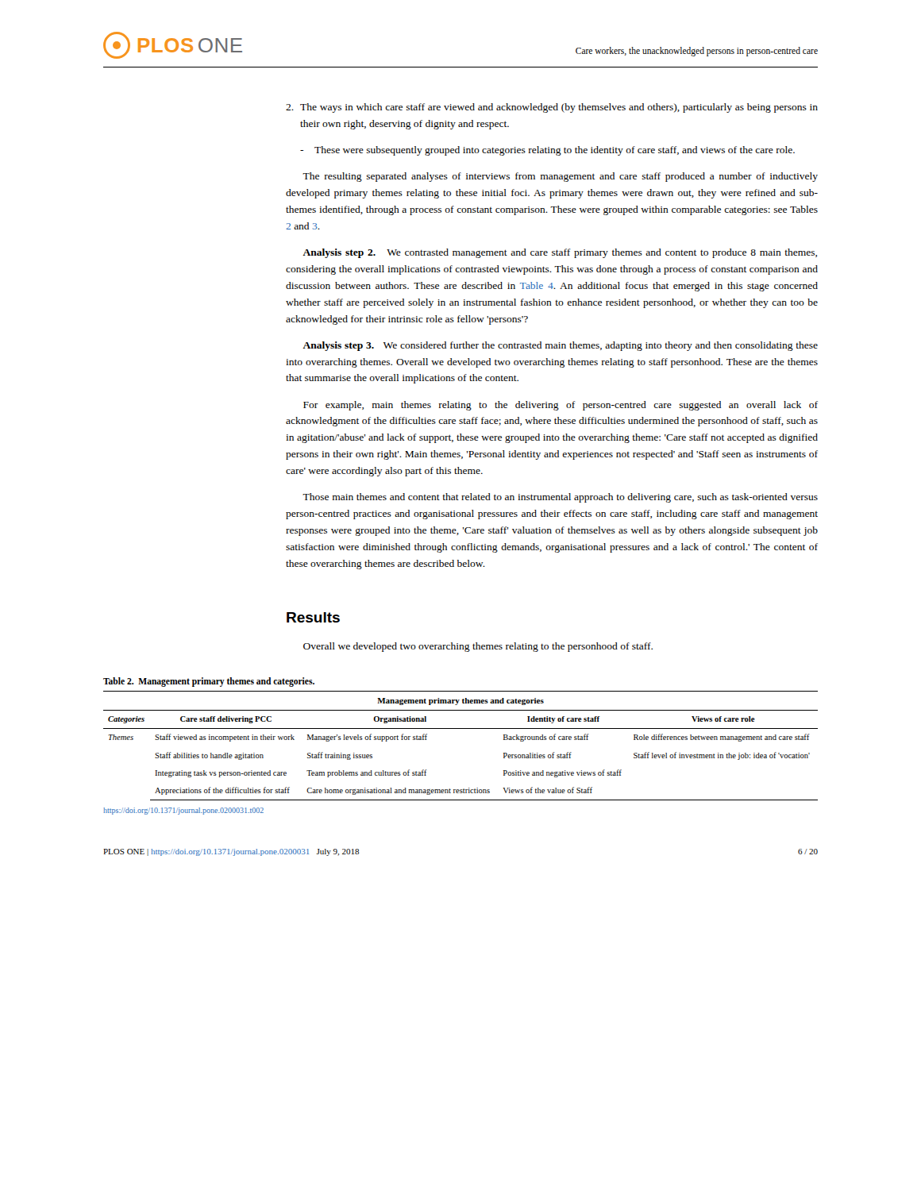PLOS ONE
Care workers, the unacknowledged persons in person-centred care
2. The ways in which care staff are viewed and acknowledged (by themselves and others), particularly as being persons in their own right, deserving of dignity and respect.
- These were subsequently grouped into categories relating to the identity of care staff, and views of the care role.
The resulting separated analyses of interviews from management and care staff produced a number of inductively developed primary themes relating to these initial foci. As primary themes were drawn out, they were refined and sub-themes identified, through a process of constant comparison. These were grouped within comparable categories: see Tables 2 and 3.
Analysis step 2. We contrasted management and care staff primary themes and content to produce 8 main themes, considering the overall implications of contrasted viewpoints. This was done through a process of constant comparison and discussion between authors. These are described in Table 4. An additional focus that emerged in this stage concerned whether staff are perceived solely in an instrumental fashion to enhance resident personhood, or whether they can too be acknowledged for their intrinsic role as fellow 'persons'?
Analysis step 3. We considered further the contrasted main themes, adapting into theory and then consolidating these into overarching themes. Overall we developed two overarching themes relating to staff personhood. These are the themes that summarise the overall implications of the content.
For example, main themes relating to the delivering of person-centred care suggested an overall lack of acknowledgment of the difficulties care staff face; and, where these difficulties undermined the personhood of staff, such as in agitation/'abuse' and lack of support, these were grouped into the overarching theme: 'Care staff not accepted as dignified persons in their own right'. Main themes, 'Personal identity and experiences not respected' and 'Staff seen as instruments of care' were accordingly also part of this theme.
Those main themes and content that related to an instrumental approach to delivering care, such as task-oriented versus person-centred practices and organisational pressures and their effects on care staff, including care staff and management responses were grouped into the theme, 'Care staff' valuation of themselves as well as by others alongside subsequent job satisfaction were diminished through conflicting demands, organisational pressures and a lack of control.' The content of these overarching themes are described below.
Results
Overall we developed two overarching themes relating to the personhood of staff.
Table 2. Management primary themes and categories.
Management primary themes and categories
| Categories | Care staff delivering PCC | Organisational | Identity of care staff | Views of care role |
| --- | --- | --- | --- | --- |
| Themes | Staff viewed as incompetent in their work | Manager's levels of support for staff | Backgrounds of care staff | Role differences between management and care staff |
| Staff abilities to handle agitation | Staff training issues | Personalities of staff | Staff level of investment in the job: idea of 'vocation' |
| Integrating task vs person-oriented care | Team problems and cultures of staff | Positive and negative views of staff |
| Appreciations of the difficulties for staff | Care home organisational and management restrictions | Views of the value of Staff | |
https://doi.org/10.1371/journal.pone.0200031.t002
PLOS ONE | https://doi.org/10.1371/journal.pone.0200031 July 9, 2018
6 / 20